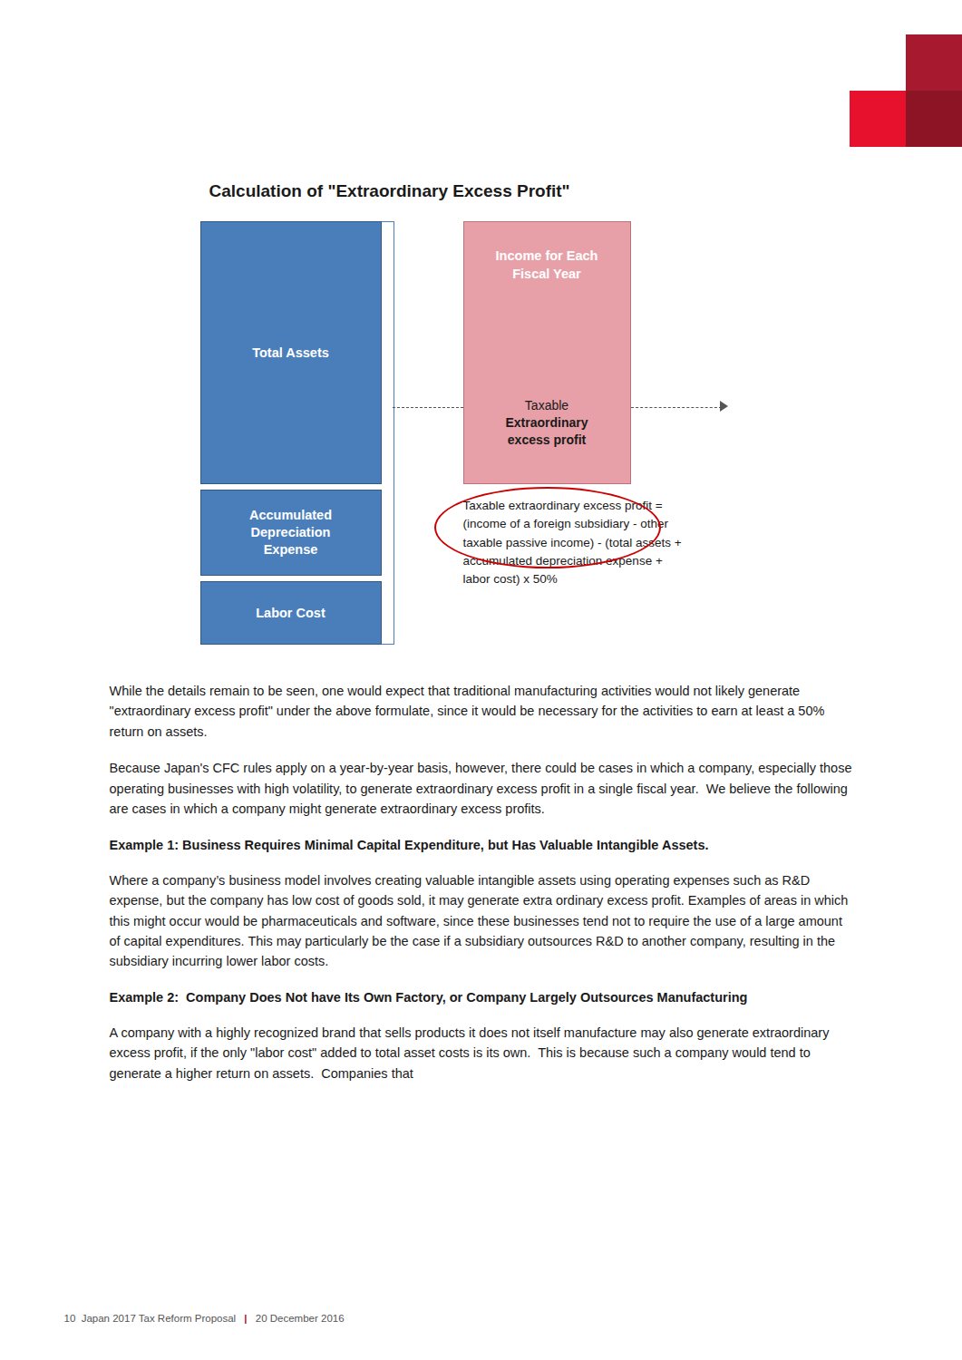Calculation of "Extraordinary Excess Profit"
Total Assets
Accumulated
Depreciation
Expense
Labor Cost
Income for Each
Fiscal Year
Taxable
Extraordinary
excess profit
Taxable extraordinary excess profit =
(income of a foreign subsidiary - other
taxable passive income) - (total assets +
accumulated depreciation expense +
labor cost) x 50%
While the details remain to be seen, one would expect that traditional manufacturing activities would not likely generate "extraordinary excess profit" under the above formulate, since it would be necessary for the activities to earn at least a 50% return on assets.
Because Japan's CFC rules apply on a year-by-year basis, however, there could be cases in which a company, especially those operating businesses with high volatility, to generate extraordinary excess profit in a single fiscal year. We believe the following are cases in which a company might generate extraordinary excess profits.
Example 1: Business Requires Minimal Capital Expenditure, but Has Valuable Intangible Assets.
Where a company’s business model involves creating valuable intangible assets using operating expenses such as R&D expense, but the company has low cost of goods sold, it may generate extra ordinary excess profit. Examples of areas in which this might occur would be pharmaceuticals and software, since these businesses tend not to require the use of a large amount of capital expenditures. This may particularly be the case if a subsidiary outsources R&D to another company, resulting in the subsidiary incurring lower labor costs.
Example 2: Company Does Not have Its Own Factory, or Company Largely Outsources Manufacturing
A company with a highly recognized brand that sells products it does not itself manufacture may also generate extraordinary excess profit, if the only "labor cost" added to total asset costs is its own. This is because such a company would tend to generate a higher return on assets. Companies that
10 Japan 2017 Tax Reform Proposal | 20 December 2016